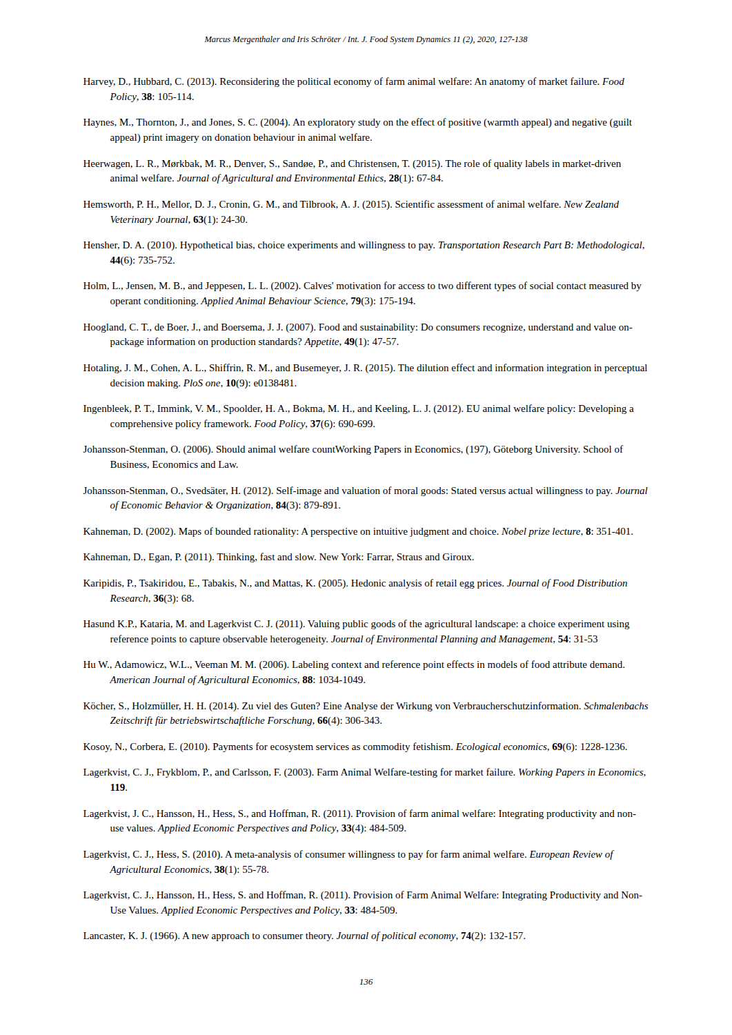Marcus Mergenthaler and Iris Schröter / Int. J. Food System Dynamics 11 (2), 2020, 127-138
Harvey, D., Hubbard, C. (2013). Reconsidering the political economy of farm animal welfare: An anatomy of market failure. Food Policy, 38: 105-114.
Haynes, M., Thornton, J., and Jones, S. C. (2004). An exploratory study on the effect of positive (warmth appeal) and negative (guilt appeal) print imagery on donation behaviour in animal welfare.
Heerwagen, L. R., Mørkbak, M. R., Denver, S., Sandøe, P., and Christensen, T. (2015). The role of quality labels in market-driven animal welfare. Journal of Agricultural and Environmental Ethics, 28(1): 67-84.
Hemsworth, P. H., Mellor, D. J., Cronin, G. M., and Tilbrook, A. J. (2015). Scientific assessment of animal welfare. New Zealand Veterinary Journal, 63(1): 24-30.
Hensher, D. A. (2010). Hypothetical bias, choice experiments and willingness to pay. Transportation Research Part B: Methodological, 44(6): 735-752.
Holm, L., Jensen, M. B., and Jeppesen, L. L. (2002). Calves' motivation for access to two different types of social contact measured by operant conditioning. Applied Animal Behaviour Science, 79(3): 175-194.
Hoogland, C. T., de Boer, J., and Boersema, J. J. (2007). Food and sustainability: Do consumers recognize, understand and value on-package information on production standards? Appetite, 49(1): 47-57.
Hotaling, J. M., Cohen, A. L., Shiffrin, R. M., and Busemeyer, J. R. (2015). The dilution effect and information integration in perceptual decision making. PloS one, 10(9): e0138481.
Ingenbleek, P. T., Immink, V. M., Spoolder, H. A., Bokma, M. H., and Keeling, L. J. (2012). EU animal welfare policy: Developing a comprehensive policy framework. Food Policy, 37(6): 690-699.
Johansson-Stenman, O. (2006). Should animal welfare countWorking Papers in Economics, (197), Göteborg University. School of Business, Economics and Law.
Johansson-Stenman, O., Svedsäter, H. (2012). Self-image and valuation of moral goods: Stated versus actual willingness to pay. Journal of Economic Behavior & Organization, 84(3): 879-891.
Kahneman, D. (2002). Maps of bounded rationality: A perspective on intuitive judgment and choice. Nobel prize lecture, 8: 351-401.
Kahneman, D., Egan, P. (2011). Thinking, fast and slow. New York: Farrar, Straus and Giroux.
Karipidis, P., Tsakiridou, E., Tabakis, N., and Mattas, K. (2005). Hedonic analysis of retail egg prices. Journal of Food Distribution Research, 36(3): 68.
Hasund K.P., Kataria, M. and Lagerkvist C. J. (2011). Valuing public goods of the agricultural landscape: a choice experiment using reference points to capture observable heterogeneity. Journal of Environmental Planning and Management, 54: 31-53
Hu W., Adamowicz, W.L., Veeman M. M. (2006). Labeling context and reference point effects in models of food attribute demand. American Journal of Agricultural Economics, 88: 1034-1049.
Köcher, S., Holzmüller, H. H. (2014). Zu viel des Guten? Eine Analyse der Wirkung von Verbraucherschutzinformation. Schmalenbachs Zeitschrift für betriebswirtschaftliche Forschung, 66(4): 306-343.
Kosoy, N., Corbera, E. (2010). Payments for ecosystem services as commodity fetishism. Ecological economics, 69(6): 1228-1236.
Lagerkvist, C. J., Frykblom, P., and Carlsson, F. (2003). Farm Animal Welfare-testing for market failure. Working Papers in Economics, 119.
Lagerkvist, J. C., Hansson, H., Hess, S., and Hoffman, R. (2011). Provision of farm animal welfare: Integrating productivity and non-use values. Applied Economic Perspectives and Policy, 33(4): 484-509.
Lagerkvist, C. J., Hess, S. (2010). A meta-analysis of consumer willingness to pay for farm animal welfare. European Review of Agricultural Economics, 38(1): 55-78.
Lagerkvist, C. J., Hansson, H., Hess, S. and Hoffman, R. (2011). Provision of Farm Animal Welfare: Integrating Productivity and Non-Use Values. Applied Economic Perspectives and Policy, 33: 484-509.
Lancaster, K. J. (1966). A new approach to consumer theory. Journal of political economy, 74(2): 132-157.
136